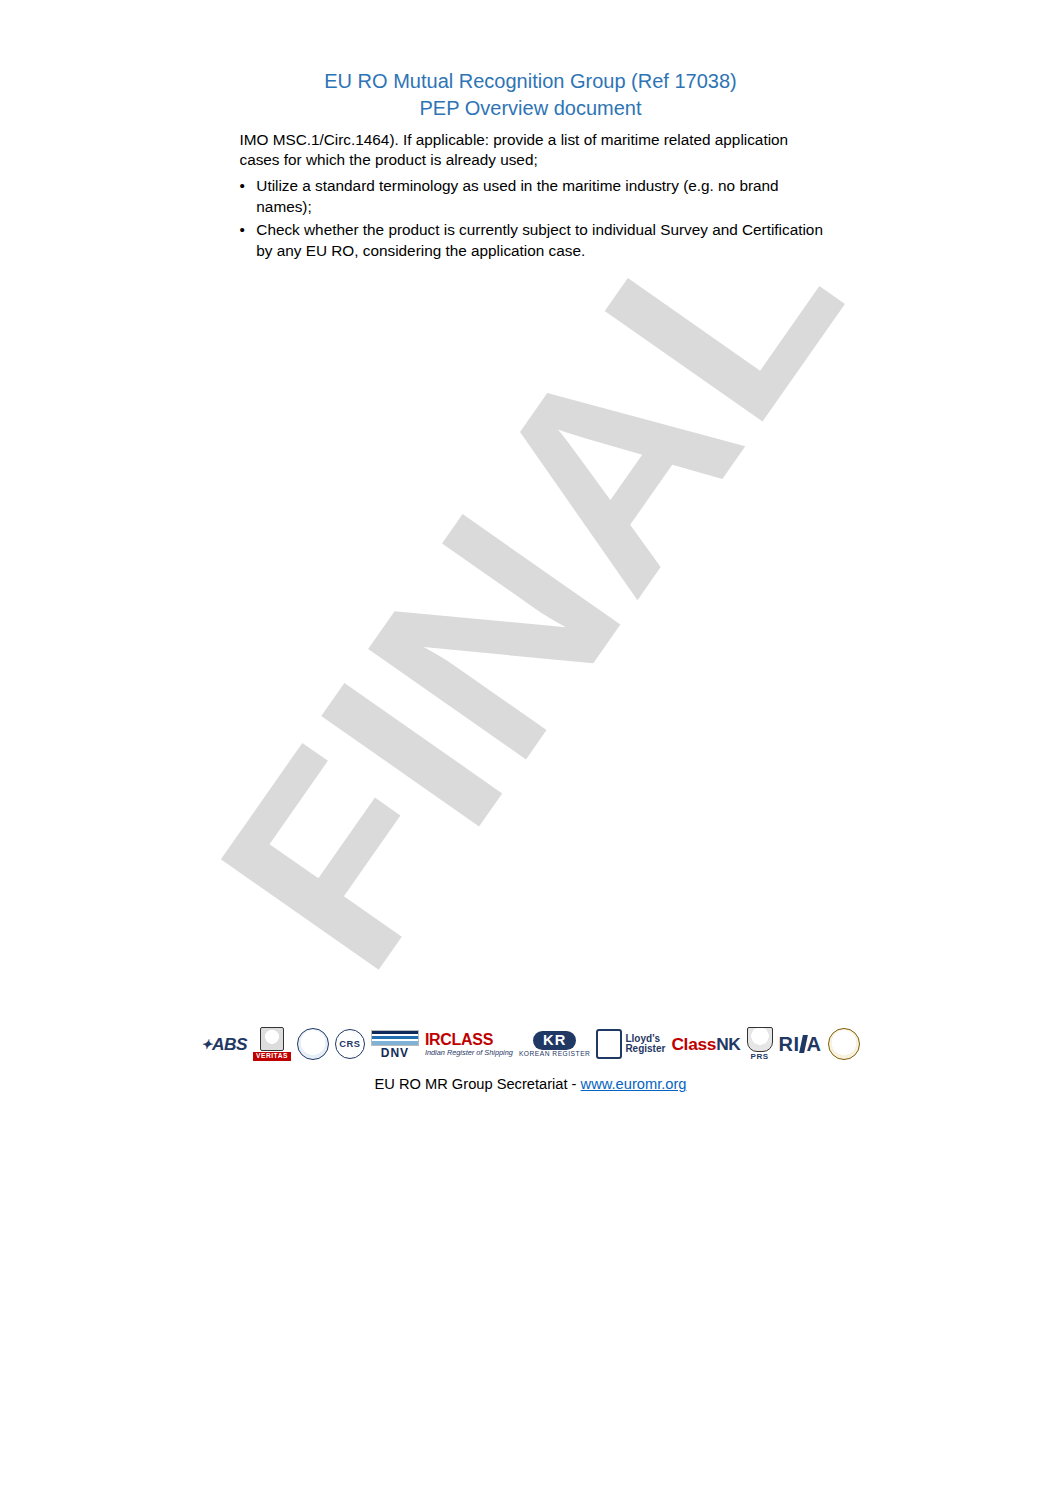FINAL
EU RO Mutual Recognition Group (Ref 17038) PEP Overview document
IMO MSC.1/Circ.1464). If applicable: provide a list of maritime related application cases for which the product is already used;
Utilize a standard terminology as used in the maritime industry (e.g. no brand names);
Check whether the product is currently subject to individual Survey and Certification by any EU RO, considering the application case.
✦ABS VERITAS CRS DNV IRCLASS Indian Register of Shipping KR KOREAN REGISTER Lloyd’s Register ClassNK PRS RI A
EU RO MR Group Secretariat - www.euromr.org